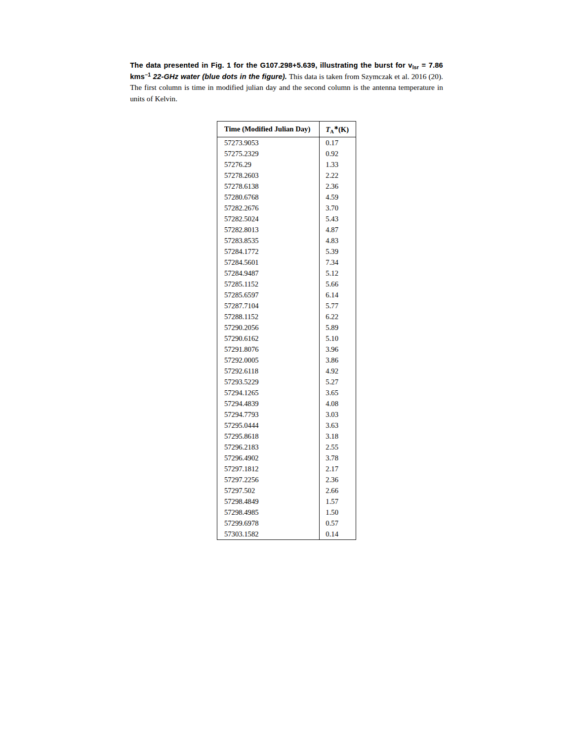The data presented in Fig. 1 for the G107.298+5.639, illustrating the burst for vlsr = 7.86 kms−1 22-GHz water (blue dots in the figure). This data is taken from Szymczak et al. 2016 (20). The first column is time in modified julian day and the second column is the antenna temperature in units of Kelvin.
| Time (Modified Julian Day) | T A ∗ (K) |
| --- | --- |
| 57273.9053 | 0.17 |
| 57275.2329 | 0.92 |
| 57276.29 | 1.33 |
| 57278.2603 | 2.22 |
| 57278.6138 | 2.36 |
| 57280.6768 | 4.59 |
| 57282.2676 | 3.70 |
| 57282.5024 | 5.43 |
| 57282.8013 | 4.87 |
| 57283.8535 | 4.83 |
| 57284.1772 | 5.39 |
| 57284.5601 | 7.34 |
| 57284.9487 | 5.12 |
| 57285.1152 | 5.66 |
| 57285.6597 | 6.14 |
| 57287.7104 | 5.77 |
| 57288.1152 | 6.22 |
| 57290.2056 | 5.89 |
| 57290.6162 | 5.10 |
| 57291.8076 | 3.96 |
| 57292.0005 | 3.86 |
| 57292.6118 | 4.92 |
| 57293.5229 | 5.27 |
| 57294.1265 | 3.65 |
| 57294.4839 | 4.08 |
| 57294.7793 | 3.03 |
| 57295.0444 | 3.63 |
| 57295.8618 | 3.18 |
| 57296.2183 | 2.55 |
| 57296.4902 | 3.78 |
| 57297.1812 | 2.17 |
| 57297.2256 | 2.36 |
| 57297.502 | 2.66 |
| 57298.4849 | 1.57 |
| 57298.4985 | 1.50 |
| 57299.6978 | 0.57 |
| 57303.1582 | 0.14 |